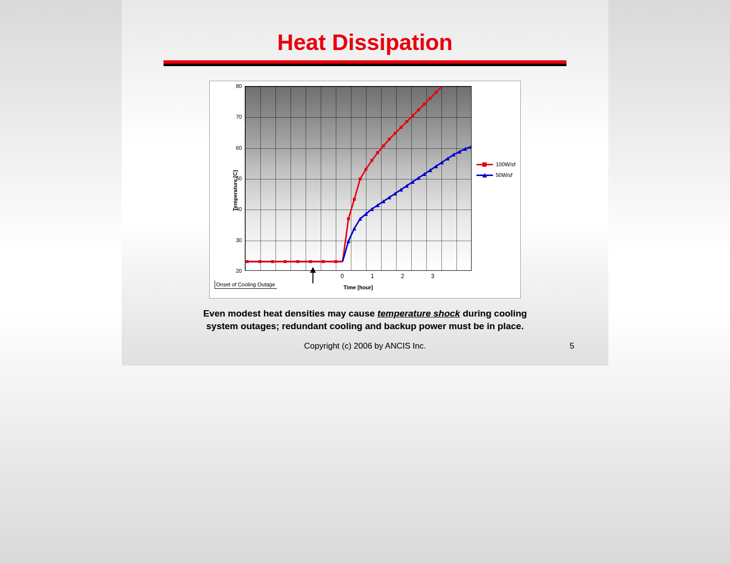Heat Dissipation
Temperature [C]
80 70 60 50 40 30 20
100W/sf
50W/sf
0 1 2 3
Time [hour]
Onset of Cooling Outage
Even modest heat densities may cause temperature shock during cooling
system outages; redundant cooling and backup power must be in place.
Copyright (c) 2006 by ANCIS Inc. 5